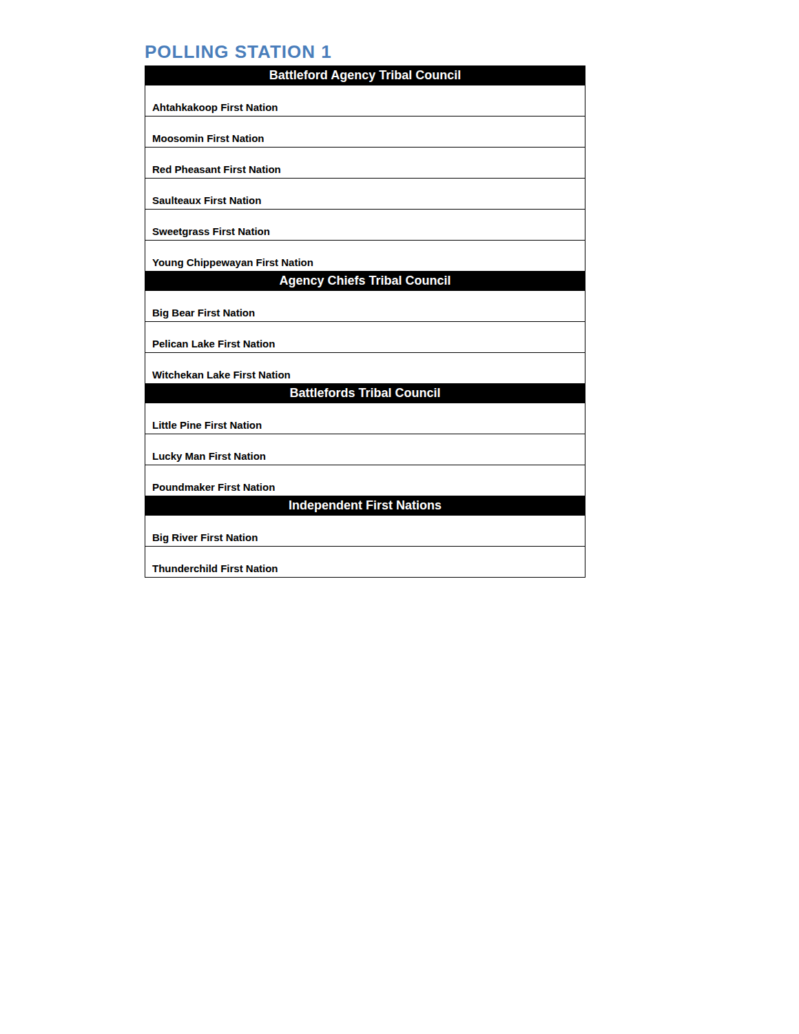POLLING STATION 1
| Battleford Agency Tribal Council |
| Ahtahkakoop First Nation |
| Moosomin First Nation |
| Red Pheasant First Nation |
| Saulteaux First Nation |
| Sweetgrass First Nation |
| Young Chippewayan First Nation |
| Agency Chiefs Tribal Council |
| Big Bear First Nation |
| Pelican Lake First Nation |
| Witchekan Lake First Nation |
| Battlefords Tribal Council |
| Little Pine First Nation |
| Lucky Man First Nation |
| Poundmaker First Nation |
| Independent First Nations |
| Big River First Nation |
| Thunderchild First Nation |